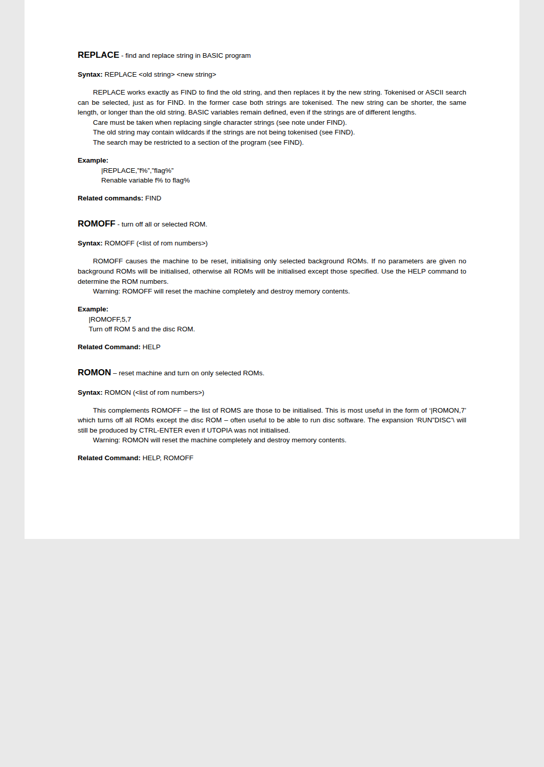REPLACE
- find and replace string in BASIC program
Syntax: REPLACE <old string> <new string>
REPLACE works exactly as FIND to find the old string, and then replaces it by the new string. Tokenised or ASCII search can be selected, just as for FIND. In the former case both strings are tokenised. The new string can be shorter, the same length, or longer than the old string. BASIC variables remain defined, even if the strings are of different lengths.
Care must be taken when replacing single character strings (see note under FIND).
The old string may contain wildcards if the strings are not being tokenised (see FIND).
The search may be restricted to a section of the program (see FIND).
Example:
|REPLACE,”f%”,”flag%”
Renable variable f% to flag%
Related commands: FIND
ROMOFF
- turn off all or selected ROM.
Syntax: ROMOFF (<list of rom numbers>)
ROMOFF causes the machine to be reset, initialising only selected background ROMs. If no parameters are given no background ROMs will be initialised, otherwise all ROMs will be initialised except those specified. Use the HELP command to determine the ROM numbers.
Warning: ROMOFF will reset the machine completely and destroy memory contents.
Example:
|ROMOFF,5,7
Turn off ROM 5 and the disc ROM.
Related Command: HELP
ROMON
– reset machine and turn on only selected ROMs.
Syntax: ROMON (<list of rom numbers>)
This complements ROMOFF – the list of ROMS are those to be initialised. This is most useful in the form of ‘|ROMON,7’ which turns off all ROMs except the disc ROM – often useful to be able to run disc software. The expansion ‘RUN”DISC’\ will still be produced by CTRL-ENTER even if UTOPIA was not initialised.
Warning: ROMON will reset the machine completely and destroy memory contents.
Related Command: HELP, ROMOFF